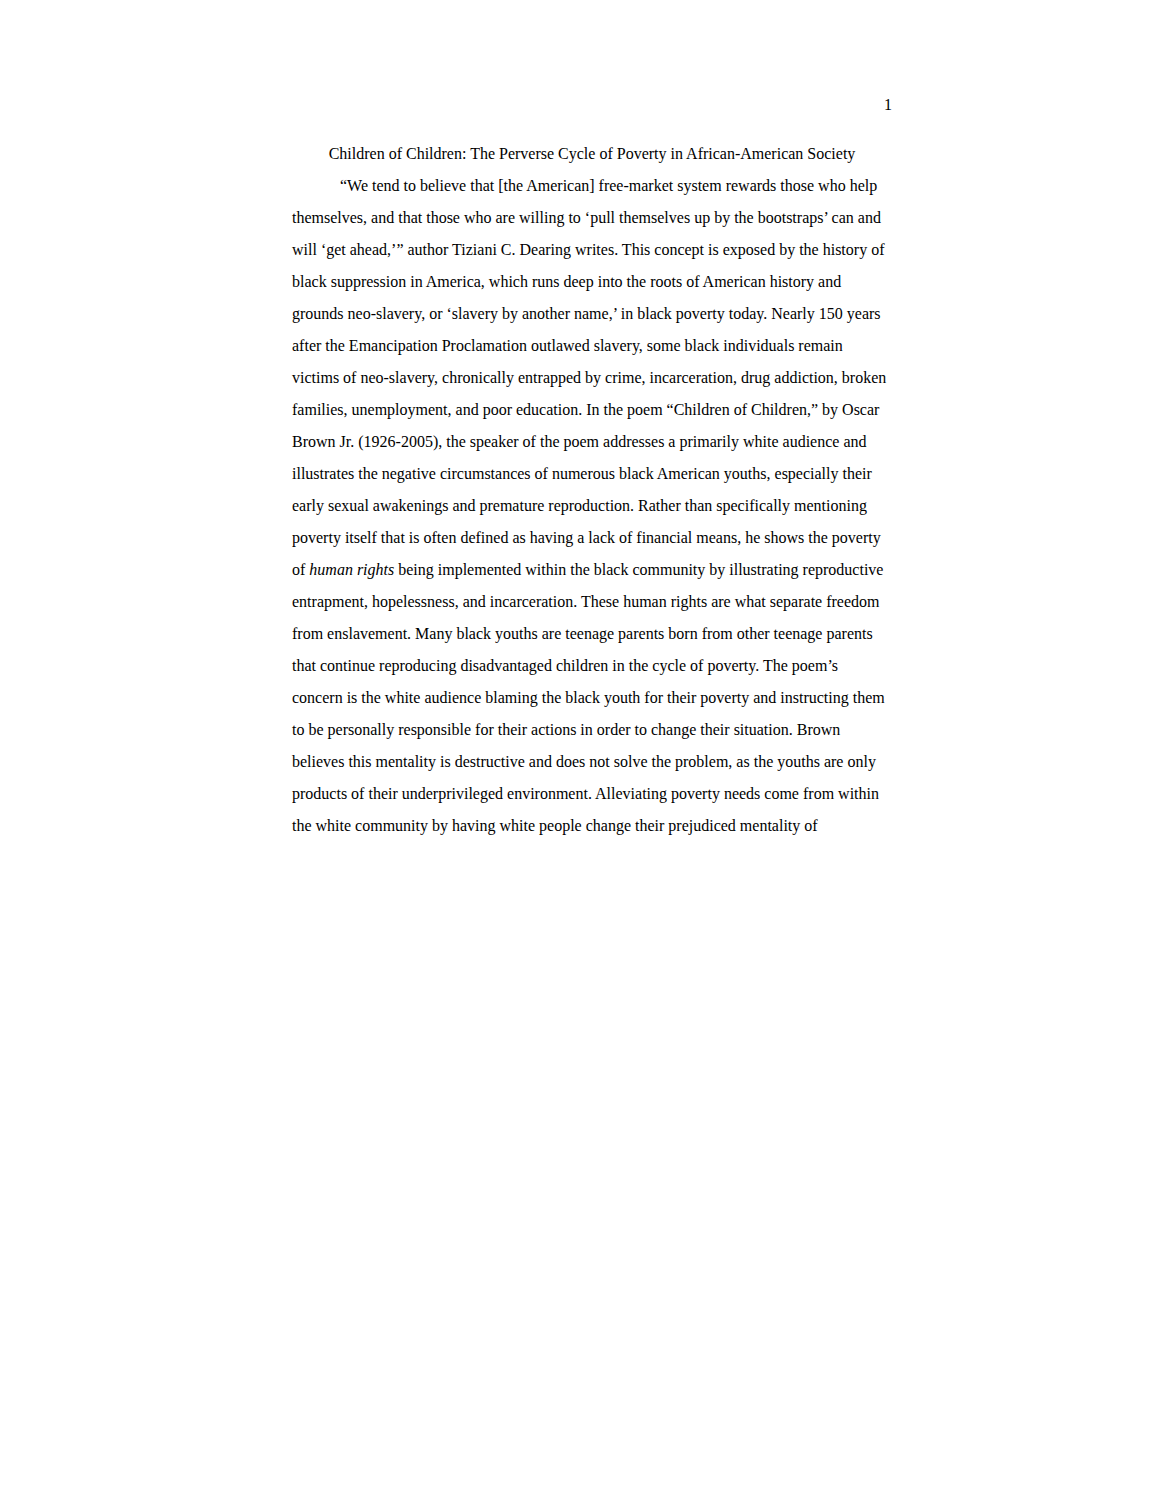1
Children of Children: The Perverse Cycle of Poverty in African-American Society
“We tend to believe that [the American] free-market system rewards those who help themselves, and that those who are willing to ‘pull themselves up by the bootstraps’ can and will ‘get ahead,’” author Tiziani C. Dearing writes. This concept is exposed by the history of black suppression in America, which runs deep into the roots of American history and grounds neo-slavery, or ‘slavery by another name,’ in black poverty today. Nearly 150 years after the Emancipation Proclamation outlawed slavery, some black individuals remain victims of neo-slavery, chronically entrapped by crime, incarceration, drug addiction, broken families, unemployment, and poor education. In the poem “Children of Children,” by Oscar Brown Jr. (1926-2005), the speaker of the poem addresses a primarily white audience and illustrates the negative circumstances of numerous black American youths, especially their early sexual awakenings and premature reproduction. Rather than specifically mentioning poverty itself that is often defined as having a lack of financial means, he shows the poverty of human rights being implemented within the black community by illustrating reproductive entrapment, hopelessness, and incarceration. These human rights are what separate freedom from enslavement. Many black youths are teenage parents born from other teenage parents that continue reproducing disadvantaged children in the cycle of poverty. The poem’s concern is the white audience blaming the black youth for their poverty and instructing them to be personally responsible for their actions in order to change their situation. Brown believes this mentality is destructive and does not solve the problem, as the youths are only products of their underprivileged environment. Alleviating poverty needs come from within the white community by having white people change their prejudiced mentality of